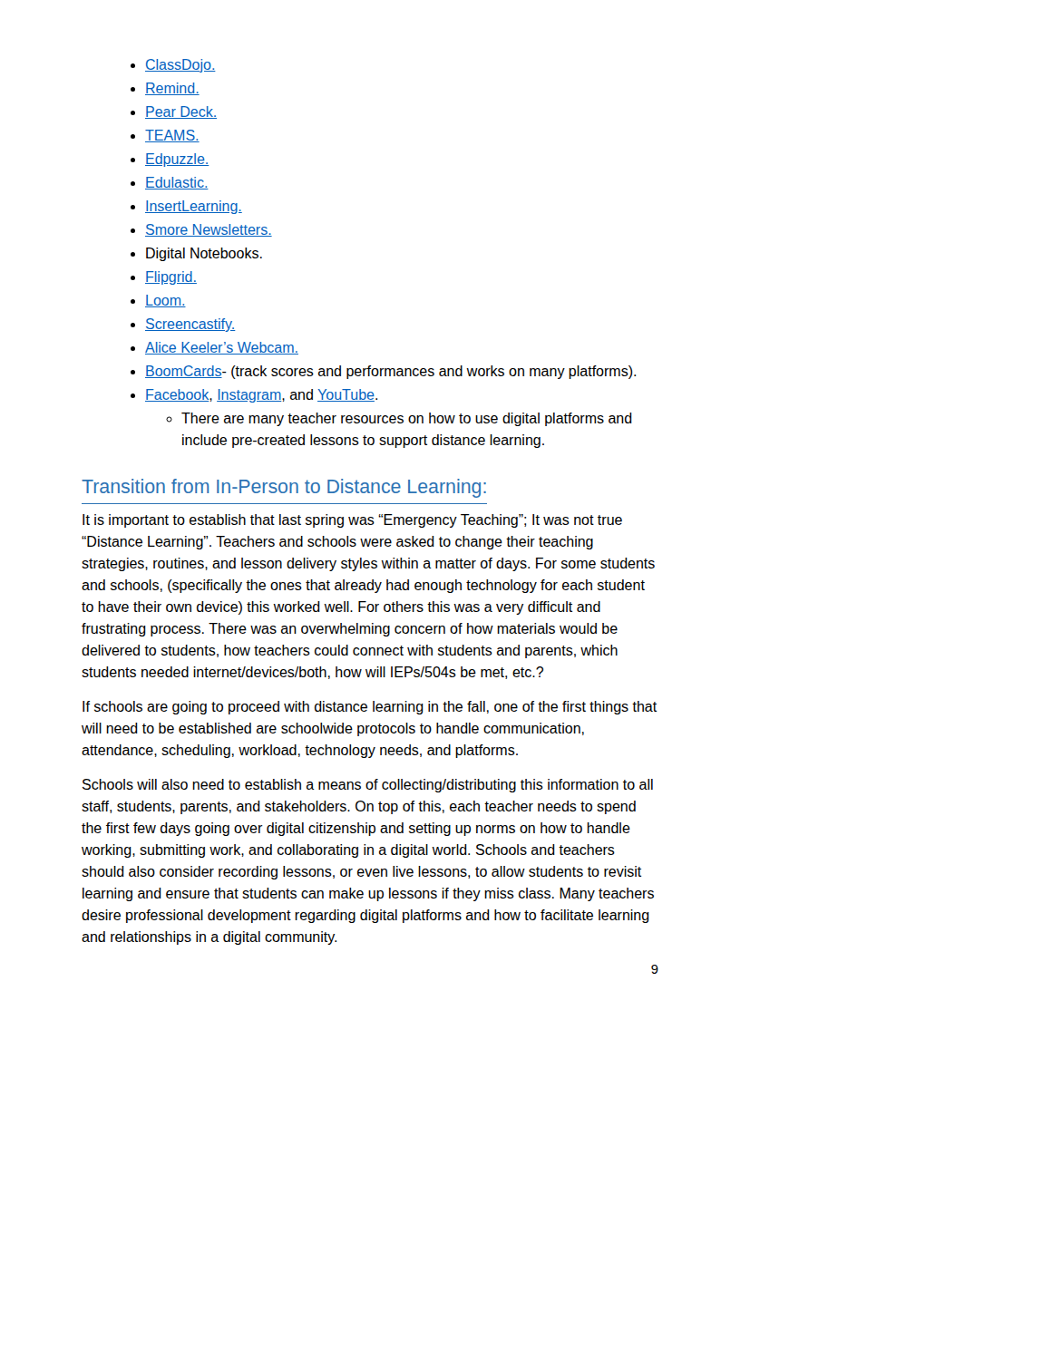ClassDojo.
Remind.
Pear Deck.
TEAMS.
Edpuzzle.
Edulastic.
InsertLearning.
Smore Newsletters.
Digital Notebooks.
Flipgrid.
Loom.
Screencastify.
Alice Keeler’s Webcam.
BoomCards- (track scores and performances and works on many platforms).
Facebook, Instagram, and YouTube.
There are many teacher resources on how to use digital platforms and include pre-created lessons to support distance learning.
Transition from In-Person to Distance Learning:
It is important to establish that last spring was “Emergency Teaching”; It was not true “Distance Learning”. Teachers and schools were asked to change their teaching strategies, routines, and lesson delivery styles within a matter of days. For some students and schools, (specifically the ones that already had enough technology for each student to have their own device) this worked well. For others this was a very difficult and frustrating process. There was an overwhelming concern of how materials would be delivered to students, how teachers could connect with students and parents, which students needed internet/devices/both, how will IEPs/504s be met, etc.?
If schools are going to proceed with distance learning in the fall, one of the first things that will need to be established are schoolwide protocols to handle communication, attendance, scheduling, workload, technology needs, and platforms.
Schools will also need to establish a means of collecting/distributing this information to all staff, students, parents, and stakeholders. On top of this, each teacher needs to spend the first few days going over digital citizenship and setting up norms on how to handle working, submitting work, and collaborating in a digital world. Schools and teachers should also consider recording lessons, or even live lessons, to allow students to revisit learning and ensure that students can make up lessons if they miss class. Many teachers desire professional development regarding digital platforms and how to facilitate learning and relationships in a digital community.
9